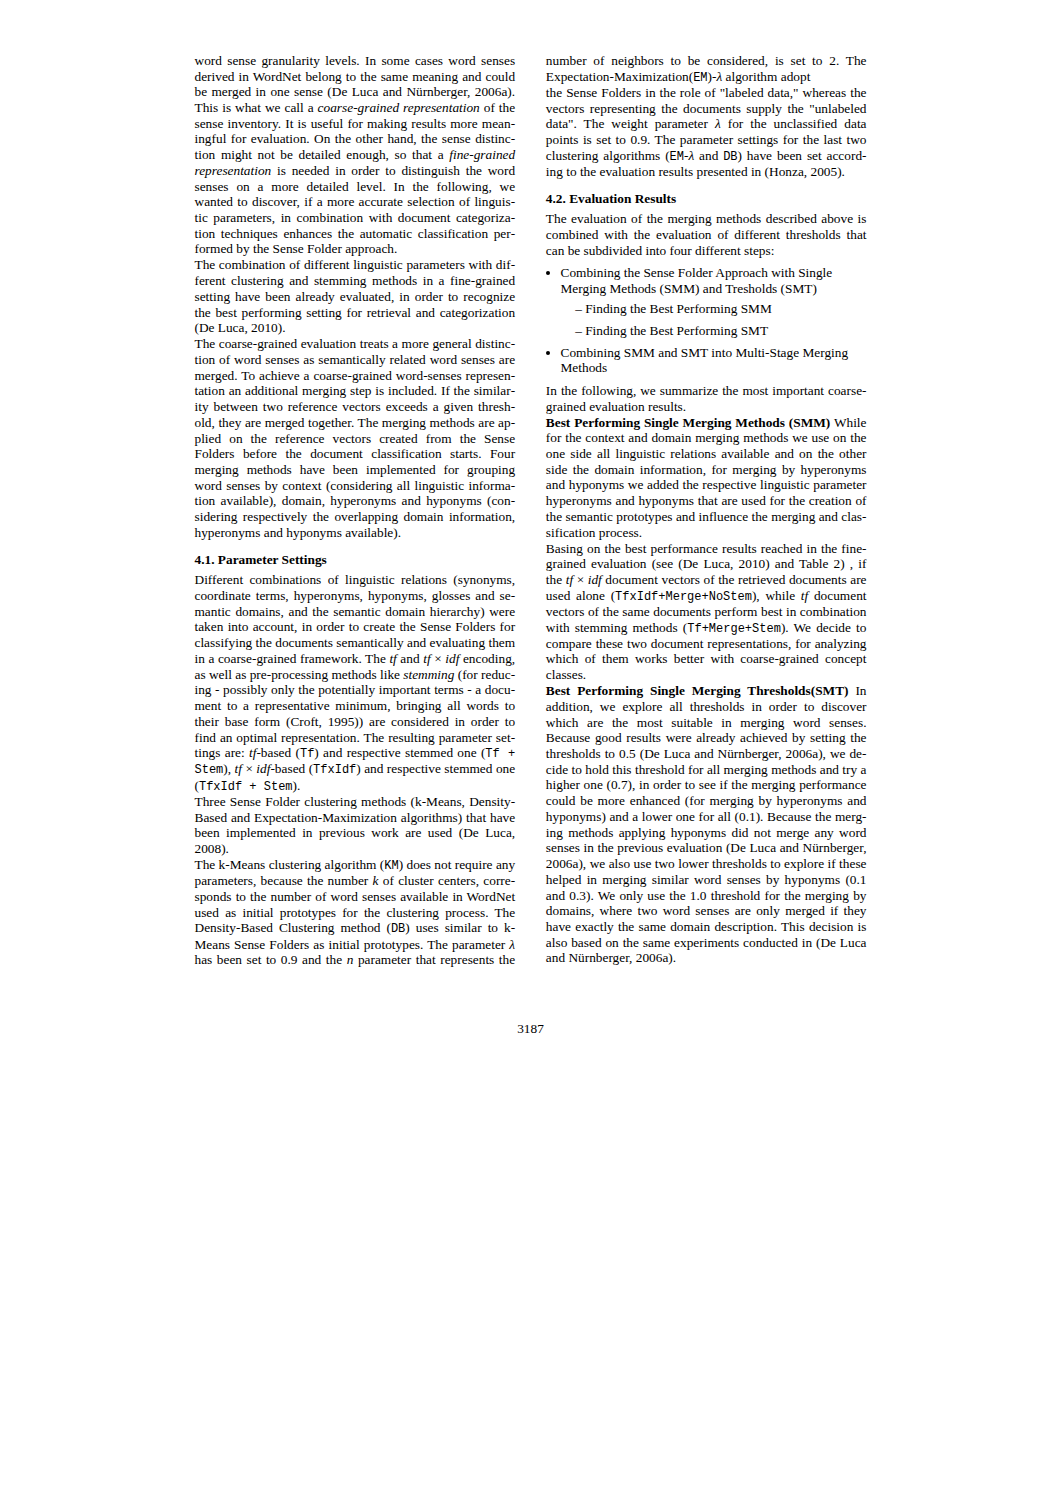word sense granularity levels. In some cases word senses derived in WordNet belong to the same meaning and could be merged in one sense (De Luca and Nürnberger, 2006a). This is what we call a coarse-grained representation of the sense inventory. It is useful for making results more meaningful for evaluation. On the other hand, the sense distinction might not be detailed enough, so that a fine-grained representation is needed in order to distinguish the word senses on a more detailed level. In the following, we wanted to discover, if a more accurate selection of linguistic parameters, in combination with document categorization techniques enhances the automatic classification performed by the Sense Folder approach.
The combination of different linguistic parameters with different clustering and stemming methods in a fine-grained setting have been already evaluated, in order to recognize the best performing setting for retrieval and categorization (De Luca, 2010).
The coarse-grained evaluation treats a more general distinction of word senses as semantically related word senses are merged. To achieve a coarse-grained word-senses representation an additional merging step is included. If the similarity between two reference vectors exceeds a given threshold, they are merged together. The merging methods are applied on the reference vectors created from the Sense Folders before the document classification starts. Four merging methods have been implemented for grouping word senses by context (considering all linguistic information available), domain, hyperonyms and hyponyms (considering respectively the overlapping domain information, hyperonyms and hyponyms available).
4.1. Parameter Settings
Different combinations of linguistic relations (synonyms, coordinate terms, hyperonyms, hyponyms, glosses and semantic domains, and the semantic domain hierarchy) were taken into account, in order to create the Sense Folders for classifying the documents semantically and evaluating them in a coarse-grained framework. The tf and tf × idf encoding, as well as pre-processing methods like stemming (for reducing - possibly only the potentially important terms - a document to a representative minimum, bringing all words to their base form (Croft, 1995)) are considered in order to find an optimal representation. The resulting parameter settings are: tf-based (Tf) and respective stemmed one (Tf + Stem), tf × idf-based (TfxIdf) and respective stemmed one (TfxIdf + Stem).
Three Sense Folder clustering methods (k-Means, Density-Based and Expectation-Maximization algorithms) that have been implemented in previous work are used (De Luca, 2008).
The k-Means clustering algorithm (KM) does not require any parameters, because the number k of cluster centers, corresponds to the number of word senses available in WordNet used as initial prototypes for the clustering process. The Density-Based Clustering method (DB) uses similar to k-Means Sense Folders as initial prototypes. The parameter λ has been set to 0.9 and the n parameter that represents the number of neighbors to be considered, is set to 2. The Expectation-Maximization(EM)-λ algorithm adopt
the Sense Folders in the role of "labeled data," whereas the vectors representing the documents supply the "unlabeled data". The weight parameter λ for the unclassified data points is set to 0.9. The parameter settings for the last two clustering algorithms (EM-λ and DB) have been set according to the evaluation results presented in (Honza, 2005).
4.2. Evaluation Results
The evaluation of the merging methods described above is combined with the evaluation of different thresholds that can be subdivided into four different steps:
Combining the Sense Folder Approach with Single Merging Methods (SMM) and Tresholds (SMT)
Finding the Best Performing SMM
Finding the Best Performing SMT
Combining SMM and SMT into Multi-Stage Merging Methods
In the following, we summarize the most important coarse-grained evaluation results.
Best Performing Single Merging Methods (SMM) While for the context and domain merging methods we use on the one side all linguistic relations available and on the other side the domain information, for merging by hyperonyms and hyponyms we added the respective linguistic parameter hyperonyms and hyponyms that are used for the creation of the semantic prototypes and influence the merging and classification process.
Basing on the best performance results reached in the fine-grained evaluation (see (De Luca, 2010) and Table 2) , if the tf × idf document vectors of the retrieved documents are used alone (TfxIdf+Merge+NoStem), while tf document vectors of the same documents perform best in combination with stemming methods (Tf+Merge+Stem). We decide to compare these two document representations, for analyzing which of them works better with coarse-grained concept classes.
Best Performing Single Merging Thresholds(SMT) In addition, we explore all thresholds in order to discover which are the most suitable in merging word senses. Because good results were already achieved by setting the thresholds to 0.5 (De Luca and Nürnberger, 2006a), we decide to hold this threshold for all merging methods and try a higher one (0.7), in order to see if the merging performance could be more enhanced (for merging by hyperonyms and hyponyms) and a lower one for all (0.1). Because the merging methods applying hyponyms did not merge any word senses in the previous evaluation (De Luca and Nürnberger, 2006a), we also use two lower thresholds to explore if these helped in merging similar word senses by hyponyms (0.1 and 0.3). We only use the 1.0 threshold for the merging by domains, where two word senses are only merged if they have exactly the same domain description. This decision is also based on the same experiments conducted in (De Luca and Nürnberger, 2006a).
3187